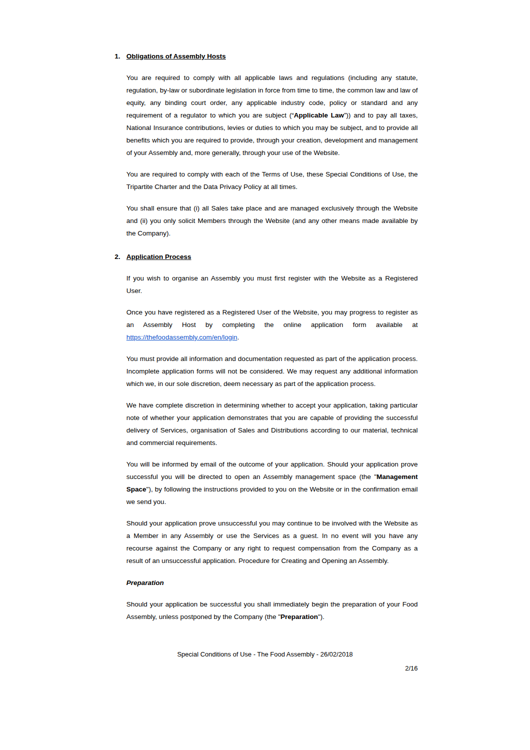Obligations of Assembly Hosts
You are required to comply with all applicable laws and regulations (including any statute, regulation, by-law or subordinate legislation in force from time to time, the common law and law of equity, any binding court order, any applicable industry code, policy or standard and any requirement of a regulator to which you are subject (“Applicable Law”)) and to pay all taxes, National Insurance contributions, levies or duties to which you may be subject, and to provide all benefits which you are required to provide, through your creation, development and management of your Assembly and, more generally, through your use of the Website.
You are required to comply with each of the Terms of Use, these Special Conditions of Use, the Tripartite Charter and the Data Privacy Policy at all times.
You shall ensure that (i) all Sales take place and are managed exclusively through the Website and (ii) you only solicit Members through the Website (and any other means made available by the Company).
Application Process
If you wish to organise an Assembly you must first register with the Website as a Registered User.
Once you have registered as a Registered User of the Website, you may progress to register as an Assembly Host by completing the online application form available at https://thefoodassembly.com/en/login.
You must provide all information and documentation requested as part of the application process. Incomplete application forms will not be considered. We may request any additional information which we, in our sole discretion, deem necessary as part of the application process.
We have complete discretion in determining whether to accept your application, taking particular note of whether your application demonstrates that you are capable of providing the successful delivery of Services, organisation of Sales and Distributions according to our material, technical and commercial requirements.
You will be informed by email of the outcome of your application. Should your application prove successful you will be directed to open an Assembly management space (the "Management Space"), by following the instructions provided to you on the Website or in the confirmation email we send you.
Should your application prove unsuccessful you may continue to be involved with the Website as a Member in any Assembly or use the Services as a guest. In no event will you have any recourse against the Company or any right to request compensation from the Company as a result of an unsuccessful application. Procedure for Creating and Opening an Assembly.
Preparation
Should your application be successful you shall immediately begin the preparation of your Food Assembly, unless postponed by the Company (the "Preparation").
Special Conditions of Use - The Food Assembly - 26/02/2018
2/16